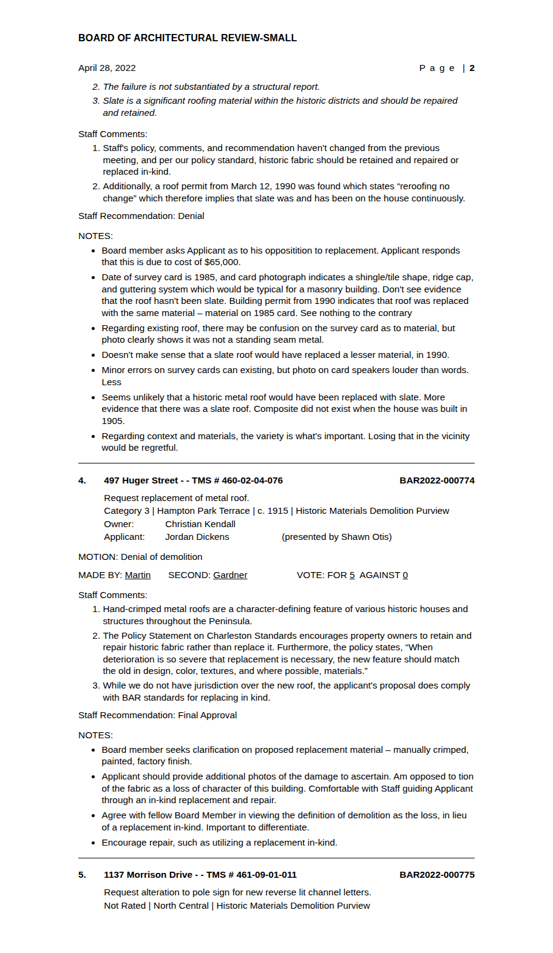BOARD OF ARCHITECTURAL REVIEW-SMALL
April 28, 2022
P a g e | 2
The failure is not substantiated by a structural report.
Slate is a significant roofing material within the historic districts and should be repaired and retained.
Staff Comments:
Staff's policy, comments, and recommendation haven't changed from the previous meeting, and per our policy standard, historic fabric should be retained and repaired or replaced in-kind.
Additionally, a roof permit from March 12, 1990 was found which states “reroofing no change” which therefore implies that slate was and has been on the house continuously.
Staff Recommendation: Denial
NOTES:
Board member asks Applicant as to his oppositition to replacement. Applicant responds that this is due to cost of $65,000.
Date of survey card is 1985, and card photograph indicates a shingle/tile shape, ridge cap, and guttering system which would be typical for a masonry building. Don't see evidence that the roof hasn't been slate. Building permit from 1990 indicates that roof was replaced with the same material – material on 1985 card. See nothing to the contrary
Regarding existing roof, there may be confusion on the survey card as to material, but photo clearly shows it was not a standing seam metal.
Doesn't make sense that a slate roof would have replaced a lesser material, in 1990.
Minor errors on survey cards can existing, but photo on card speakers louder than words. Less
Seems unlikely that a historic metal roof would have been replaced with slate. More evidence that there was a slate roof. Composite did not exist when the house was built in 1905.
Regarding context and materials, the variety is what's important. Losing that in the vicinity would be regretful.
4.
497 Huger Street - - TMS # 460-02-04-076
BAR2022-000774
Request replacement of metal roof.
Category 3 | Hampton Park Terrace | c. 1915 | Historic Materials Demolition Purview
Owner: Christian Kendall
Applicant: Jordan Dickens
(presented by Shawn Otis)
MOTION: Denial of demolition
MADE BY: Martin
SECOND: Gardner
VOTE: FOR 5 AGAINST 0
Staff Comments:
Hand-crimped metal roofs are a character-defining feature of various historic houses and structures throughout the Peninsula.
The Policy Statement on Charleston Standards encourages property owners to retain and repair historic fabric rather than replace it. Furthermore, the policy states, “When deterioration is so severe that replacement is necessary, the new feature should match the old in design, color, textures, and where possible, materials.”
While we do not have jurisdiction over the new roof, the applicant's proposal does comply with BAR standards for replacing in kind.
Staff Recommendation: Final Approval
NOTES:
Board member seeks clarification on proposed replacement material – manually crimped, painted, factory finish.
Applicant should provide additional photos of the damage to ascertain. Am opposed to tion of the fabric as a loss of character of this building. Comfortable with Staff guiding Applicant through an in-kind replacement and repair.
Agree with fellow Board Member in viewing the definition of demolition as the loss, in lieu of a replacement in-kind. Important to differentiate.
Encourage repair, such as utilizing a replacement in-kind.
5.
1137 Morrison Drive - - TMS # 461-09-01-011
BAR2022-000775
Request alteration to pole sign for new reverse lit channel letters.
Not Rated | North Central | Historic Materials Demolition Purview